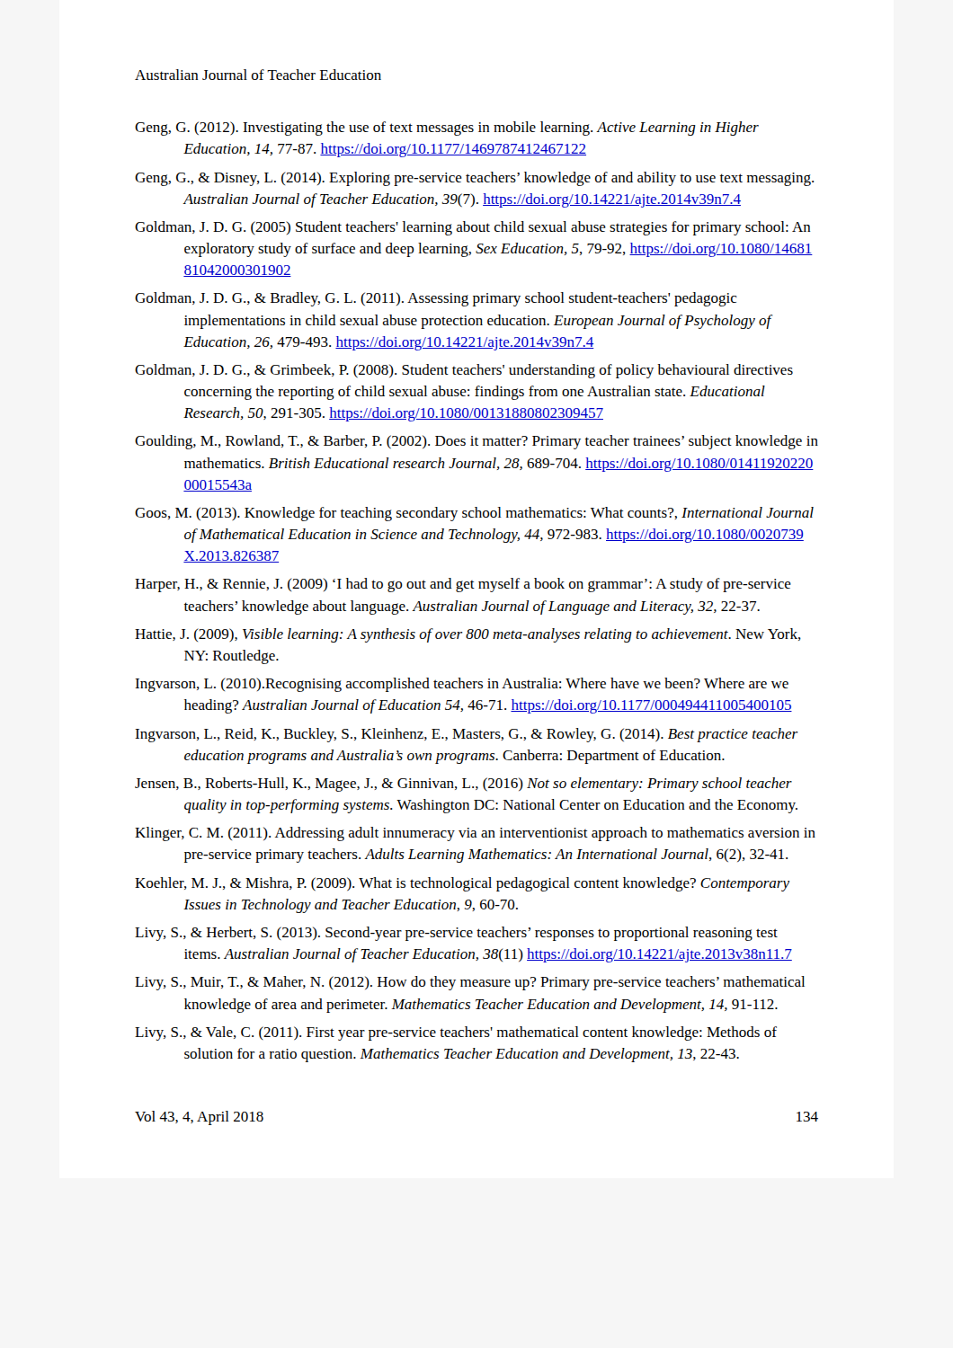Australian Journal of Teacher Education
Geng, G. (2012). Investigating the use of text messages in mobile learning. Active Learning in Higher Education, 14, 77-87. https://doi.org/10.1177/1469787412467122
Geng, G., & Disney, L. (2014). Exploring pre-service teachers’ knowledge of and ability to use text messaging. Australian Journal of Teacher Education, 39(7). https://doi.org/10.14221/ajte.2014v39n7.4
Goldman, J. D. G. (2005) Student teachers' learning about child sexual abuse strategies for primary school: An exploratory study of surface and deep learning, Sex Education, 5, 79-92, https://doi.org/10.1080/1468181042000301902
Goldman, J. D. G., & Bradley, G. L. (2011). Assessing primary school student-teachers' pedagogic implementations in child sexual abuse protection education. European Journal of Psychology of Education, 26, 479-493. https://doi.org/10.14221/ajte.2014v39n7.4
Goldman, J. D. G., & Grimbeek, P. (2008). Student teachers' understanding of policy behavioural directives concerning the reporting of child sexual abuse: findings from one Australian state. Educational Research, 50, 291-305. https://doi.org/10.1080/00131880802309457
Goulding, M., Rowland, T., & Barber, P. (2002). Does it matter? Primary teacher trainees’ subject knowledge in mathematics. British Educational research Journal, 28, 689-704. https://doi.org/10.1080/0141192022000015543a
Goos, M. (2013). Knowledge for teaching secondary school mathematics: What counts?, International Journal of Mathematical Education in Science and Technology, 44, 972-983. https://doi.org/10.1080/0020739X.2013.826387
Harper, H., & Rennie, J. (2009) ‘I had to go out and get myself a book on grammar’: A study of pre-service teachers’ knowledge about language. Australian Journal of Language and Literacy, 32, 22-37.
Hattie, J. (2009), Visible learning: A synthesis of over 800 meta-analyses relating to achievement. New York, NY: Routledge.
Ingvarson, L. (2010).Recognising accomplished teachers in Australia: Where have we been? Where are we heading? Australian Journal of Education 54, 46-71. https://doi.org/10.1177/000494411005400105
Ingvarson, L., Reid, K., Buckley, S., Kleinhenz, E., Masters, G., & Rowley, G. (2014). Best practice teacher education programs and Australia’s own programs. Canberra: Department of Education.
Jensen, B., Roberts-Hull, K., Magee, J., & Ginnivan, L., (2016) Not so elementary: Primary school teacher quality in top-performing systems. Washington DC: National Center on Education and the Economy.
Klinger, C. M. (2011). Addressing adult innumeracy via an interventionist approach to mathematics aversion in pre-service primary teachers. Adults Learning Mathematics: An International Journal, 6(2), 32-41.
Koehler, M. J., & Mishra, P. (2009). What is technological pedagogical content knowledge? Contemporary Issues in Technology and Teacher Education, 9, 60-70.
Livy, S., & Herbert, S. (2013). Second-year pre-service teachers’ responses to proportional reasoning test items. Australian Journal of Teacher Education, 38(11) https://doi.org/10.14221/ajte.2013v38n11.7
Livy, S., Muir, T., & Maher, N. (2012). How do they measure up? Primary pre-service teachers’ mathematical knowledge of area and perimeter. Mathematics Teacher Education and Development, 14, 91-112.
Livy, S., & Vale, C. (2011). First year pre-service teachers' mathematical content knowledge: Methods of solution for a ratio question. Mathematics Teacher Education and Development, 13, 22-43.
Vol 43, 4, April 2018 134